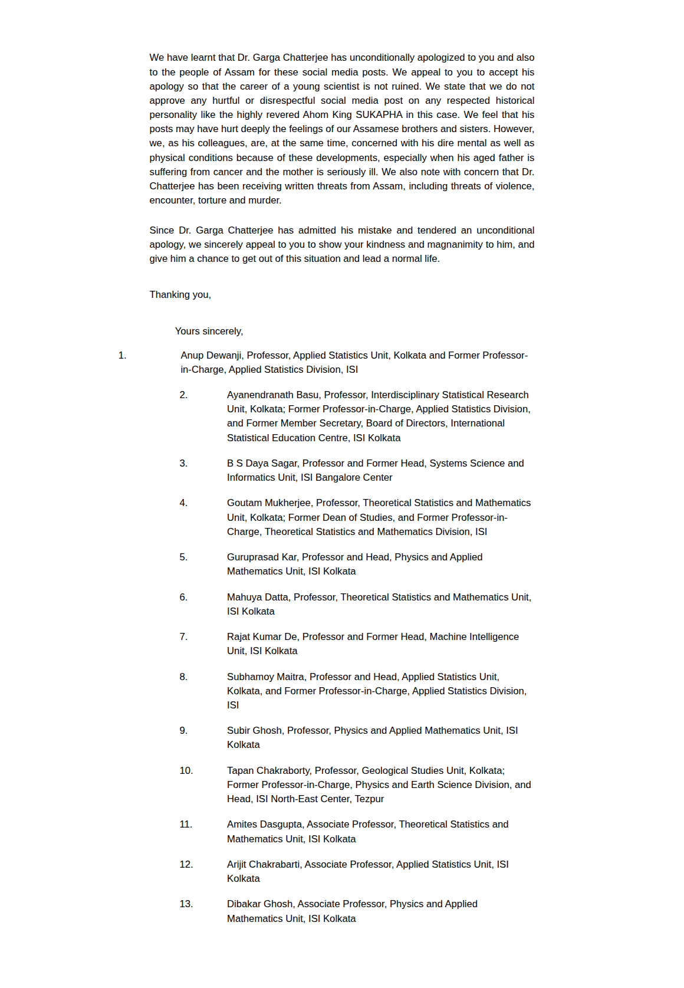We have learnt that Dr. Garga Chatterjee has unconditionally apologized to you and also to the people of Assam for these social media posts. We appeal to you to accept his apology so that the career of a young scientist is not ruined. We state that we do not approve any hurtful or disrespectful social media post on any respected historical personality like the highly revered Ahom King SUKAPHA in this case. We feel that his posts may have hurt deeply the feelings of our Assamese brothers and sisters. However, we, as his colleagues, are, at the same time, concerned with his dire mental as well as physical conditions because of these developments, especially when his aged father is suffering from cancer and the mother is seriously ill. We also note with concern that Dr. Chatterjee has been receiving written threats from Assam, including threats of violence, encounter, torture and murder.
Since Dr. Garga Chatterjee has admitted his mistake and tendered an unconditional apology, we sincerely appeal to you to show your kindness and magnanimity to him, and give him a chance to get out of this situation and lead a normal life.
Thanking you,
Yours sincerely,
1. Anup Dewanji, Professor, Applied Statistics Unit, Kolkata and Former Professor-in-Charge, Applied Statistics Division, ISI
2. Ayanendranath Basu, Professor, Interdisciplinary Statistical Research Unit, Kolkata; Former Professor-in-Charge, Applied Statistics Division, and Former Member Secretary, Board of Directors, International Statistical Education Centre, ISI Kolkata
3. B S Daya Sagar, Professor and Former Head, Systems Science and Informatics Unit, ISI Bangalore Center
4. Goutam Mukherjee, Professor, Theoretical Statistics and Mathematics Unit, Kolkata; Former Dean of Studies, and Former Professor-in-Charge, Theoretical Statistics and Mathematics Division, ISI
5. Guruprasad Kar, Professor and Head, Physics and Applied Mathematics Unit, ISI Kolkata
6. Mahuya Datta, Professor, Theoretical Statistics and Mathematics Unit, ISI Kolkata
7. Rajat Kumar De, Professor and Former Head, Machine Intelligence Unit, ISI Kolkata
8. Subhamoy Maitra, Professor and Head, Applied Statistics Unit, Kolkata, and Former Professor-in-Charge, Applied Statistics Division, ISI
9. Subir Ghosh, Professor, Physics and Applied Mathematics Unit, ISI Kolkata
10. Tapan Chakraborty, Professor, Geological Studies Unit, Kolkata; Former Professor-in-Charge, Physics and Earth Science Division, and Head, ISI North-East Center, Tezpur
11. Amites Dasgupta, Associate Professor, Theoretical Statistics and Mathematics Unit, ISI Kolkata
12. Arijit Chakrabarti, Associate Professor, Applied Statistics Unit, ISI Kolkata
13. Dibakar Ghosh, Associate Professor, Physics and Applied Mathematics Unit, ISI Kolkata